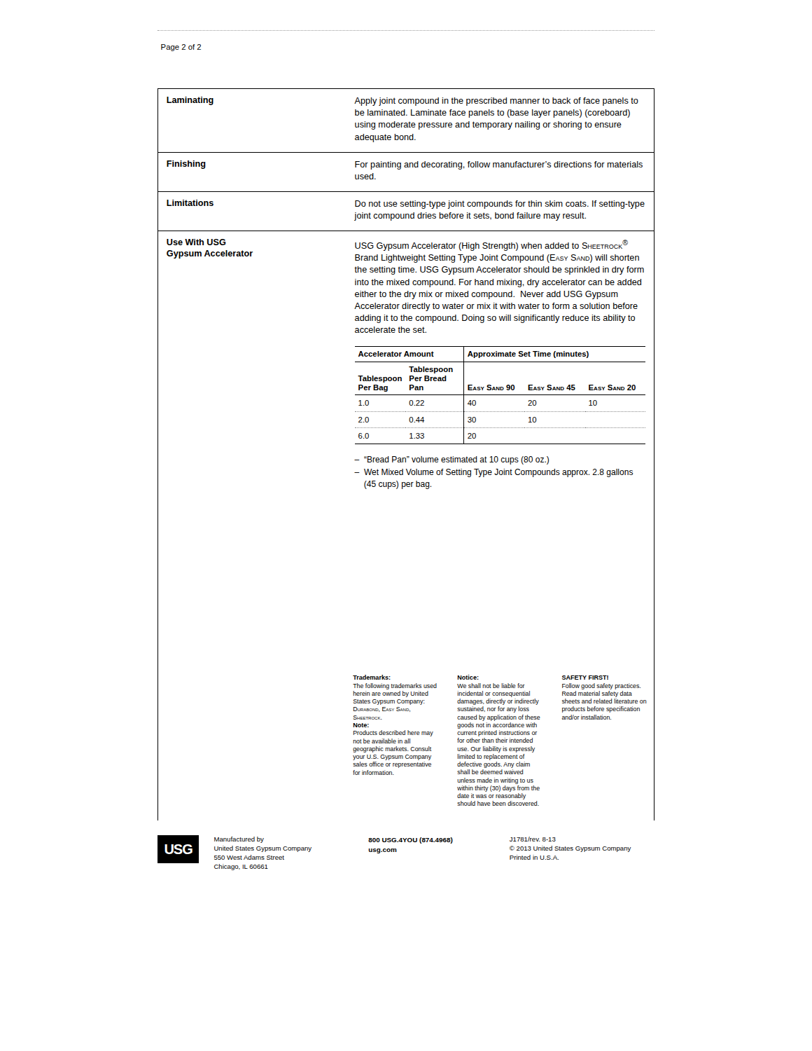Page 2 of 2
| Laminating | Apply joint compound in the prescribed manner to back of face panels to be laminated. Laminate face panels to (base layer panels) (coreboard) using moderate pressure and temporary nailing or shoring to ensure adequate bond. |
| Finishing | For painting and decorating, follow manufacturer’s directions for materials used. |
| Limitations | Do not use setting-type joint compounds for thin skim coats. If setting-type joint compound dries before it sets, bond failure may result. |
| Use With USG Gypsum Accelerator | USG Gypsum Accelerator (High Strength) when added to Sheetrock ® Brand Lightweight Setting Type Joint Compound ( Easy Sand ) will shorten the setting time. USG Gypsum Accelerator should be sprinkled in dry form into the mixed compound. For hand mixing, dry accelerator can be added either to the dry mix or mixed compound. Never add USG Gypsum Accelerator directly to water or mix it with water to form a solution before adding it to the compound. Doing so will significantly reduce its ability to accelerate the set. / Accelerator Amount / Approximate Set Time (minutes) / / --- / --- / / Tablespoon Per Bag / Tablespoon Per Bread Pan / Easy Sand 90 / Easy Sand 45 / Easy Sand 20 / / 1.0 / 0.22 / 40 / 20 / 10 / / 2.0 / 0.44 / 30 / 10 / / / 6.0 / 1.33 / 20 / / / – “Bread Pan” volume estimated at 10 cups (80 oz.) – Wet Mixed Volume of Setting Type Joint Compounds approx. 2.8 gallons (45 cups) per bag. |
Trademarks:
The following trademarks used herein are owned by United States Gypsum Company: Durabond, Easy Sand, Sheetrock.
Note:
Products described here may not be available in all geographic markets. Consult your U.S. Gypsum Company sales office or representative for information.
Notice:
We shall not be liable for incidental or consequential damages, directly or indirectly sustained, nor for any loss caused by application of these goods not in accordance with current printed instructions or for other than their intended use. Our liability is expressly limited to replacement of defective goods. Any claim shall be deemed waived unless made in writing to us within thirty (30) days from the date it was or reasonably should have been discovered.
SAFETY FIRST!
Follow good safety practices. Read material safety data sheets and related literature on products before specification and/or installation.
USG
Manufactured by
United States Gypsum Company
550 West Adams Street
Chicago, IL 60661
800 USG.4YOU (874.4968)
usg.com
J1781/rev. 8-13
© 2013 United States Gypsum Company
Printed in U.S.A.